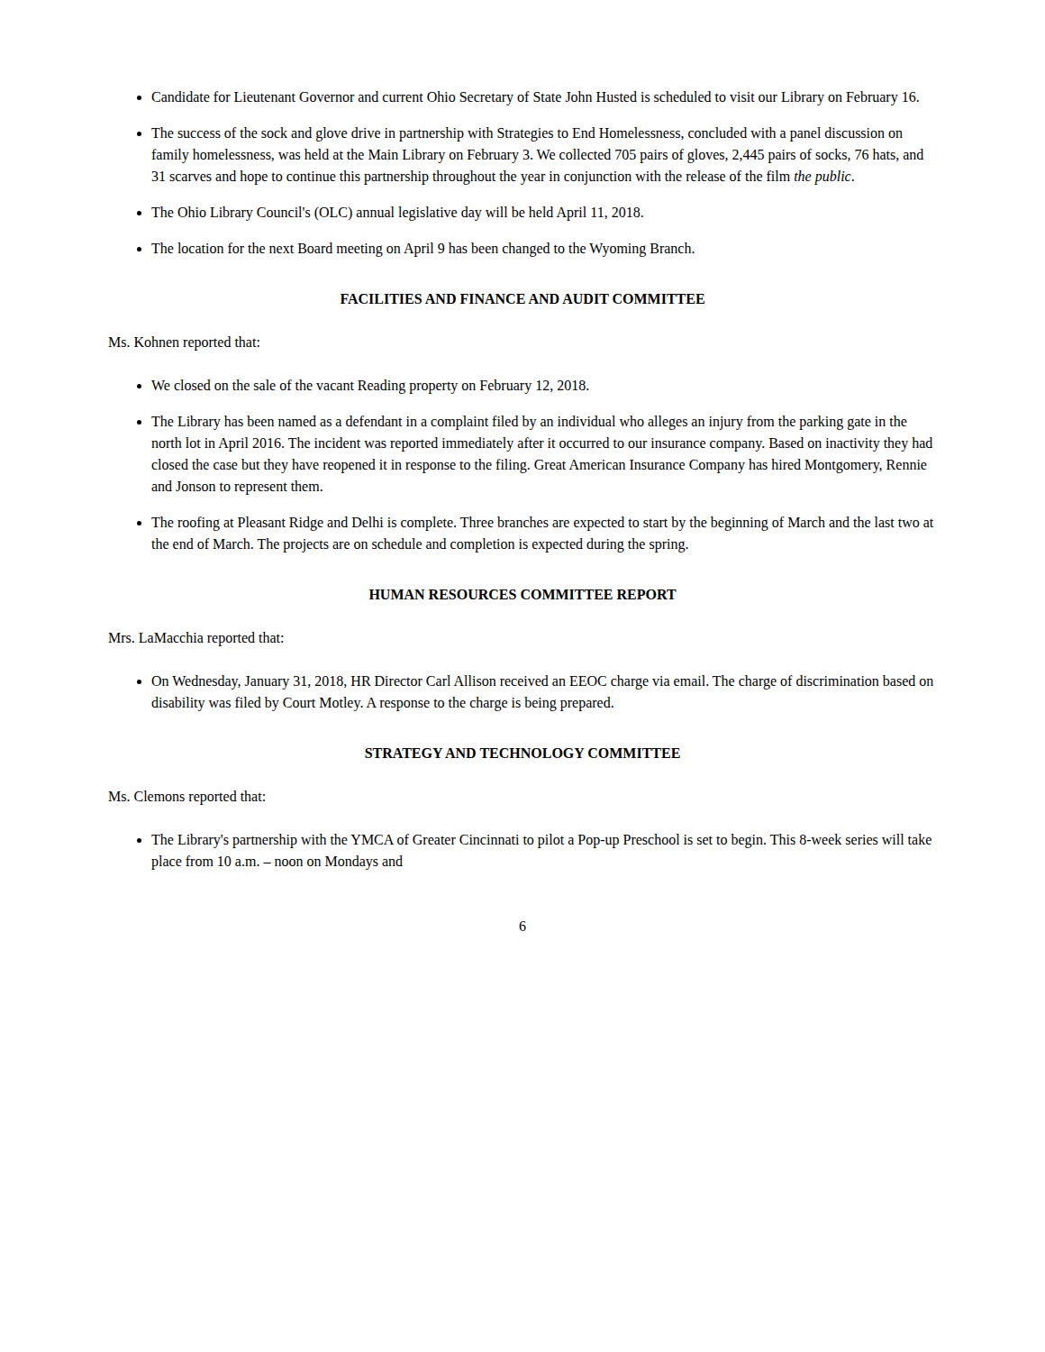Candidate for Lieutenant Governor and current Ohio Secretary of State John Husted is scheduled to visit our Library on February 16.
The success of the sock and glove drive in partnership with Strategies to End Homelessness, concluded with a panel discussion on family homelessness, was held at the Main Library on February 3. We collected 705 pairs of gloves, 2,445 pairs of socks, 76 hats, and 31 scarves and hope to continue this partnership throughout the year in conjunction with the release of the film the public.
The Ohio Library Council's (OLC) annual legislative day will be held April 11, 2018.
The location for the next Board meeting on April 9 has been changed to the Wyoming Branch.
Facilities and Finance and Audit Committee
Ms. Kohnen reported that:
We closed on the sale of the vacant Reading property on February 12, 2018.
The Library has been named as a defendant in a complaint filed by an individual who alleges an injury from the parking gate in the north lot in April 2016. The incident was reported immediately after it occurred to our insurance company. Based on inactivity they had closed the case but they have reopened it in response to the filing. Great American Insurance Company has hired Montgomery, Rennie and Jonson to represent them.
The roofing at Pleasant Ridge and Delhi is complete. Three branches are expected to start by the beginning of March and the last two at the end of March. The projects are on schedule and completion is expected during the spring.
Human Resources Committee Report
Mrs. LaMacchia reported that:
On Wednesday, January 31, 2018, HR Director Carl Allison received an EEOC charge via email. The charge of discrimination based on disability was filed by Court Motley. A response to the charge is being prepared.
Strategy and Technology Committee
Ms. Clemons reported that:
The Library's partnership with the YMCA of Greater Cincinnati to pilot a Pop-up Preschool is set to begin. This 8-week series will take place from 10 a.m. – noon on Mondays and
6